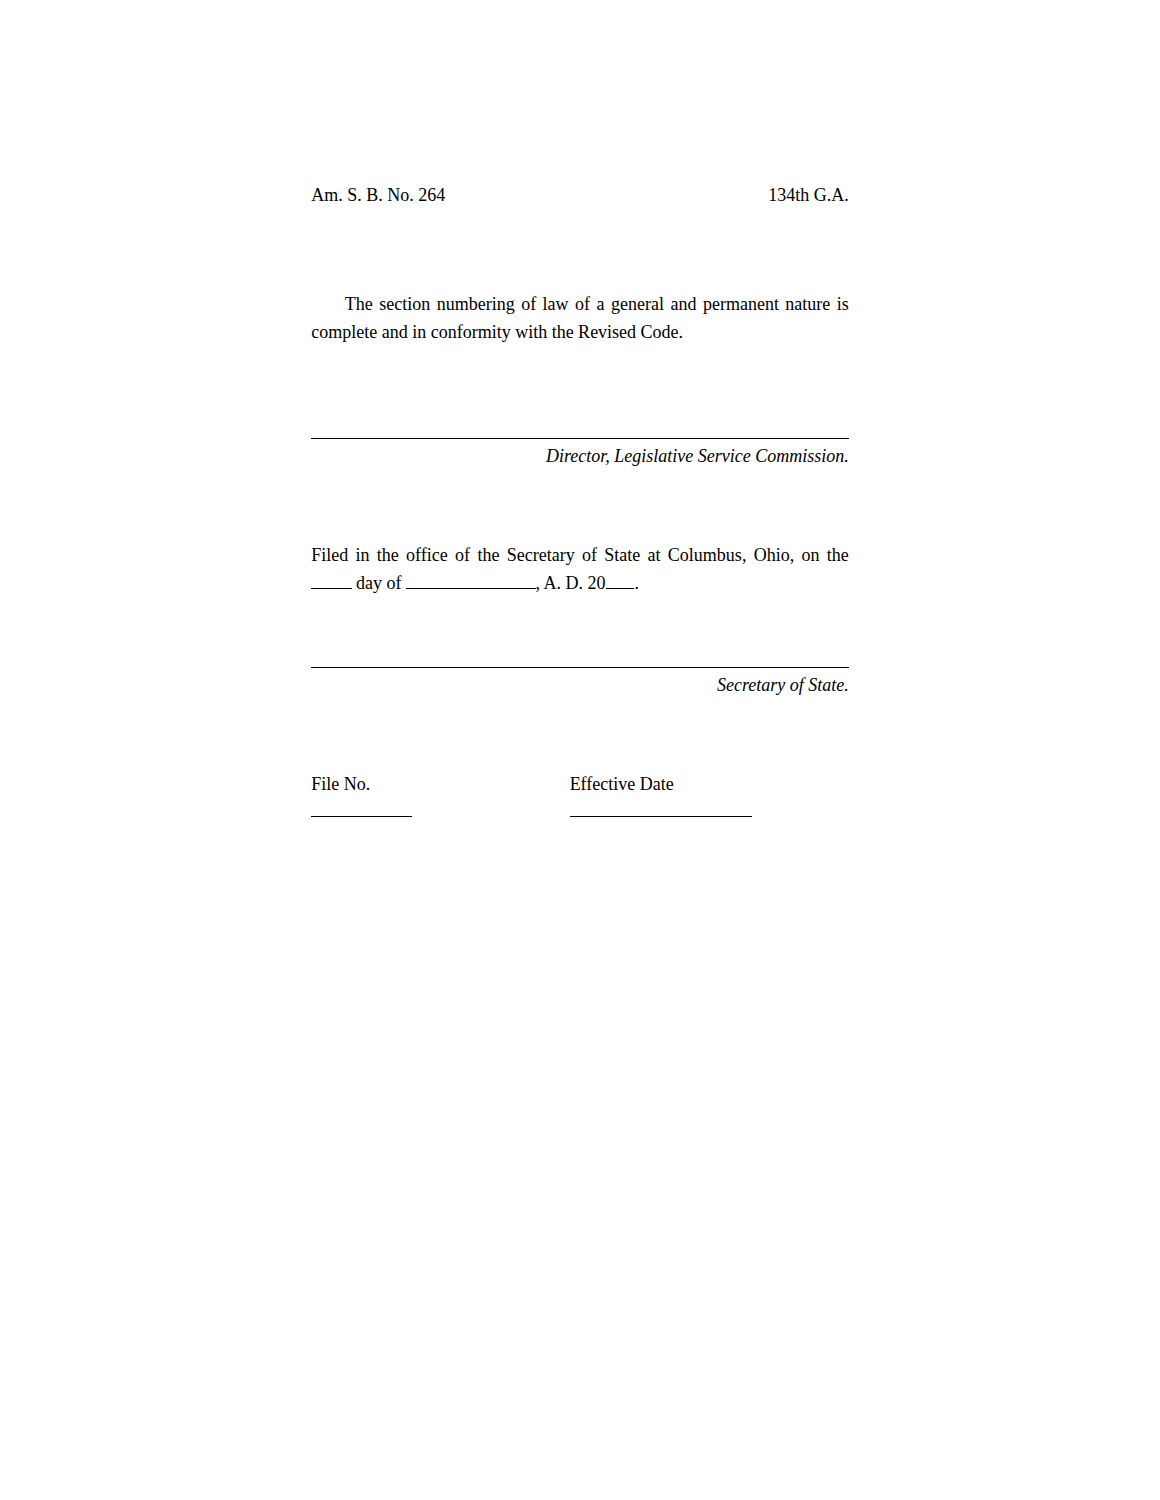Am. S. B. No. 264
134th G.A.
The section numbering of law of a general and permanent nature is complete and in conformity with the Revised Code.
Director, Legislative Service Commission.
Filed in the office of the Secretary of State at Columbus, Ohio, on the day of , A. D. 20 .
Secretary of State.
File No.
Effective Date